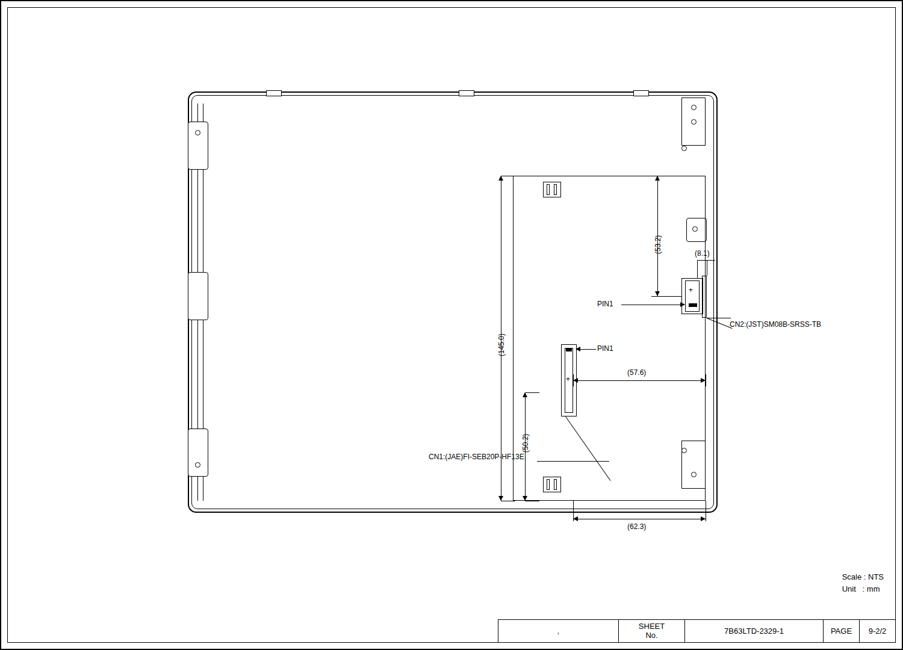+
+
(145.0)
(53.2)
(50.2)
(8.1)
(57.6)
(62.3)
PIN1
CN2:(JST)SM08B-SRSS-TB
PIN1
CN1:(JAE)FI-SEB20P-HF13E
Scale : NTS
Unit : mm
| , | SHEET No. | 7B63LTD-2329-1 | PAGE | 9-2/2 |